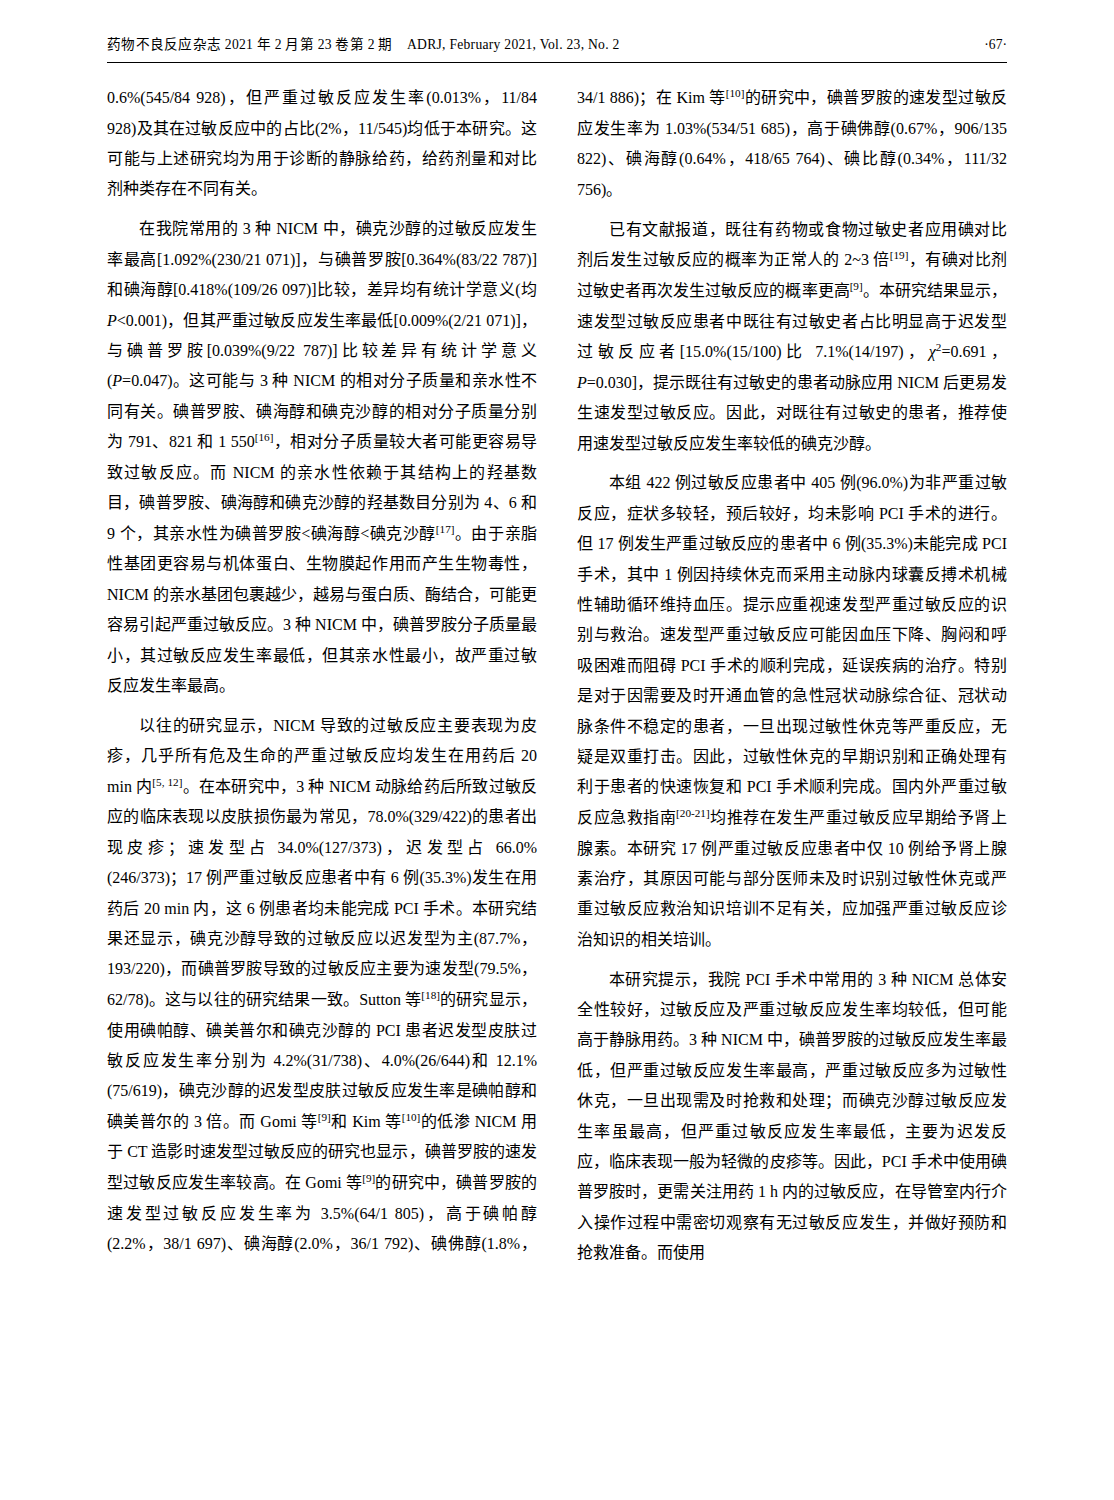药物不良反应杂志 2021 年 2 月第 23 卷第 2 期　ADRJ, February 2021, Vol. 23, No. 2 ·67·
0.6%(545/84 928)，但严重过敏反应发生率(0.013%，11/84 928)及其在过敏反应中的占比(2%，11/545)均低于本研究。这可能与上述研究均为用于诊断的静脉给药，给药剂量和对比剂种类存在不同有关。
在我院常用的 3 种 NICM 中，碘克沙醇的过敏反应发生率最高[1.092%(230/21 071)]，与碘普罗胺[0.364%(83/22 787)]和碘海醇[0.418%(109/26 097)]比较，差异均有统计学意义(均 P<0.001)，但其严重过敏反应发生率最低[0.009%(2/21 071)]，与碘普罗胺[0.039%(9/22 787)]比较差异有统计学意义(P=0.047)。这可能与 3 种 NICM 的相对分子质量和亲水性不同有关。碘普罗胺、碘海醇和碘克沙醇的相对分子质量分别为 791、821 和 1 550[16]，相对分子质量较大者可能更容易导致过敏反应。而 NICM 的亲水性依赖于其结构上的羟基数目，碘普罗胺、碘海醇和碘克沙醇的羟基数目分别为 4、6 和 9 个，其亲水性为碘普罗胺<碘海醇<碘克沙醇[17]。由于亲脂性基团更容易与机体蛋白、生物膜起作用而产生生物毒性，NICM 的亲水基团包裹越少，越易与蛋白质、酶结合，可能更容易引起严重过敏反应。3 种 NICM 中，碘普罗胺分子质量最小，其过敏反应发生率最低，但其亲水性最小，故严重过敏反应发生率最高。
以往的研究显示，NICM 导致的过敏反应主要表现为皮疹，几乎所有危及生命的严重过敏反应均发生在用药后 20 min 内[5, 12]。在本研究中，3 种 NICM 动脉给药后所致过敏反应的临床表现以皮肤损伤最为常见，78.0%(329/422)的患者出现皮疹；速发型占 34.0%(127/373)，迟发型占 66.0%(246/373)；17 例严重过敏反应患者中有 6 例(35.3%)发生在用药后 20 min 内，这 6 例患者均未能完成 PCI 手术。本研究结果还显示，碘克沙醇导致的过敏反应以迟发型为主(87.7%，193/220)，而碘普罗胺导致的过敏反应主要为速发型(79.5%，62/78)。这与以往的研究结果一致。Sutton 等[18]的研究显示，使用碘帕醇、碘美普尔和碘克沙醇的 PCI 患者迟发型皮肤过敏反应发生率分别为 4.2%(31/738)、4.0%(26/644)和 12.1%(75/619)，碘克沙醇的迟发型皮肤过敏反应发生率是碘帕醇和碘美普尔的 3 倍。而 Gomi 等[9]和 Kim 等[10]的低渗 NICM 用于 CT 造影时速发型过敏反应的研究也显示，碘普罗胺的速发型过敏反应发生率较高。在 Gomi 等[9]的研究中，碘普罗胺的速发型过敏反应发生率为 3.5%(64/1 805)，高于碘帕醇(2.2%，38/1 697)、碘海醇(2.0%，36/1 792)、碘佛醇(1.8%，34/1 886)；在 Kim 等[10]的研究中，碘普罗胺的速发型过敏反应发生率为 1.03%(534/51 685)，高于碘佛醇(0.67%，906/135 822)、碘海醇(0.64%，418/65 764)、碘比醇(0.34%，111/32 756)。
已有文献报道，既往有药物或食物过敏史者应用碘对比剂后发生过敏反应的概率为正常人的 2~3 倍[19]，有碘对比剂过敏史者再次发生过敏反应的概率更高[9]。本研究结果显示，速发型过敏反应患者中既往有过敏史者占比明显高于迟发型过敏反应者[15.0%(15/100)比 7.1%(14/197)，χ2=0.691，P=0.030]，提示既往有过敏史的患者动脉应用 NICM 后更易发生速发型过敏反应。因此，对既往有过敏史的患者，推荐使用速发型过敏反应发生率较低的碘克沙醇。
本组 422 例过敏反应患者中 405 例(96.0%)为非严重过敏反应，症状多较轻，预后较好，均未影响 PCI 手术的进行。但 17 例发生严重过敏反应的患者中 6 例(35.3%)未能完成 PCI 手术，其中 1 例因持续休克而采用主动脉内球囊反搏术机械性辅助循环维持血压。提示应重视速发型严重过敏反应的识别与救治。速发型严重过敏反应可能因血压下降、胸闷和呼吸困难而阻碍 PCI 手术的顺利完成，延误疾病的治疗。特别是对于因需要及时开通血管的急性冠状动脉综合征、冠状动脉条件不稳定的患者，一旦出现过敏性休克等严重反应，无疑是双重打击。因此，过敏性休克的早期识别和正确处理有利于患者的快速恢复和 PCI 手术顺利完成。国内外严重过敏反应急救指南[20-21]均推荐在发生严重过敏反应早期给予肾上腺素。本研究 17 例严重过敏反应患者中仅 10 例给予肾上腺素治疗，其原因可能与部分医师未及时识别过敏性休克或严重过敏反应救治知识培训不足有关，应加强严重过敏反应诊治知识的相关培训。
本研究提示，我院 PCI 手术中常用的 3 种 NICM 总体安全性较好，过敏反应及严重过敏反应发生率均较低，但可能高于静脉用药。3 种 NICM 中，碘普罗胺的过敏反应发生率最低，但严重过敏反应发生率最高，严重过敏反应多为过敏性休克，一旦出现需及时抢救和处理；而碘克沙醇过敏反应发生率虽最高，但严重过敏反应发生率最低，主要为迟发反应，临床表现一般为轻微的皮疹等。因此，PCI 手术中使用碘普罗胺时，更需关注用药 1 h 内的过敏反应，在导管室内行介入操作过程中需密切观察有无过敏反应发生，并做好预防和抢救准备。而使用